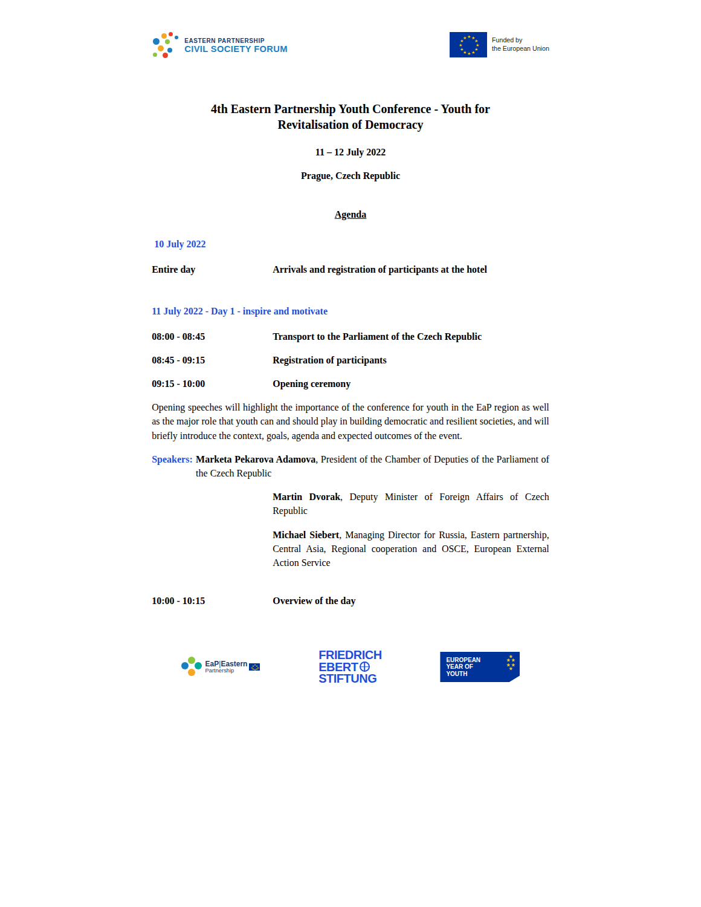EASTERN PARTNERSHIP
CIVIL SOCIETY FORUM
★ ★ ★ ★ ★ ★ ★ ★ ★ ★ ★ ★
Funded by
the European Union
4th Eastern Partnership Youth Conference - Youth for
Revitalisation of Democracy
11 – 12 July 2022
Prague, Czech Republic
Agenda
10 July 2022
| Entire day | Arrivals and registration of participants at the hotel |
11 July 2022 - Day 1 - inspire and motivate
| 08:00 - 08:45 | Transport to the Parliament of the Czech Republic |
| 08:45 - 09:15 | Registration of participants |
| 09:15 - 10:00 | Opening ceremony |
Opening speeches will highlight the importance of the conference for youth in the EaP region as well as the major role that youth can and should play in building democratic and resilient societies, and will briefly introduce the context, goals, agenda and expected outcomes of the event.
Speakers: Marketa Pekarova Adamova, President of the Chamber of Deputies of the Parliament of the Czech Republic
Martin Dvorak, Deputy Minister of Foreign Affairs of Czech Republic
Michael Siebert, Managing Director for Russia, Eastern partnership, Central Asia, Regional cooperation and OSCE, European External Action Service
| 10:00 - 10:15 | Overview of the day |
EaP|Eastern Partnership
★ ★ ★ ★ ★ ★ ★ ★
FRIEDRICH
EBERT
STIFTUNG
EUROPEAN
YEAR OF
YOUTH ★ ★ ★ ★ ★ ★